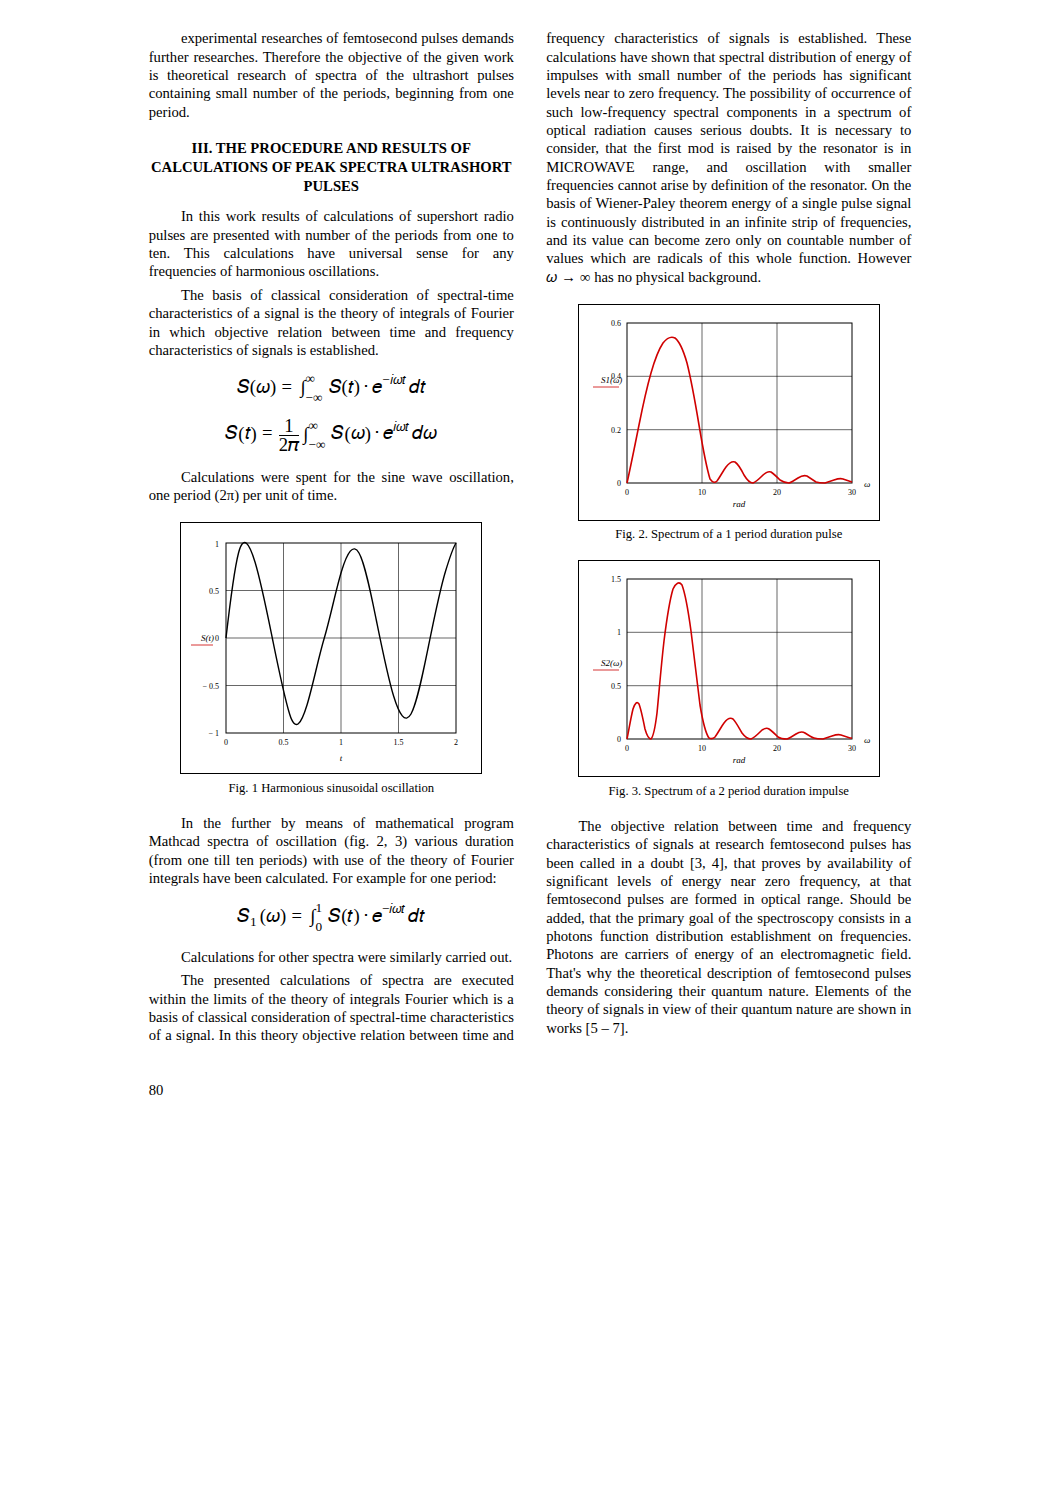experimental researches of femtosecond pulses demands further researches. Therefore the objective of the given work is theoretical research of spectra of the ultrashort pulses containing small number of the periods, beginning from one period.
III. The procedure and results of calculations of peak spectra ultrashort pulses
In this work results of calculations of supershort radio pulses are presented with number of the periods from one to ten. This calculations have universal sense for any frequencies of harmonious oscillations.
The basis of classical consideration of spectral-time characteristics of a signal is the theory of integrals of Fourier in which objective relation between time and frequency characteristics of signals is established.
S(ω) = ∫ −∞ ∞ S(t) ⋅ e−iωt dt
S(t) = 12π ∫ −∞ ∞ S(ω) ⋅ eiωt dω
Calculations were spent for the sine wave oscillation, one period (2π) per unit of time.
1 0.5 0 − 0.5 − 1 0 0.5 1 1.5 2 S(t) t
Fig. 1 Harmonious sinusoidal oscillation
In the further by means of mathematical program Mathcad spectra of oscillation (fig. 2, 3) various duration (from one till ten periods) with use of the theory of Fourier integrals have been calculated. For example for one period:
S1 (ω) = ∫ 0 1 S(t) ⋅ e−iωt dt
Calculations for other spectra were similarly carried out.
The presented calculations of spectra are executed within the limits of the theory of integrals Fourier which is a basis of classical consideration of spectral-time characteristics of a signal. In this theory objective relation between time and frequency characteristics of signals is established. These calculations have shown that spectral distribution of energy of impulses with small number of the periods has significant levels near to zero frequency. The possibility of occurrence of such low-frequency spectral components in a spectrum of optical radiation causes serious doubts. It is necessary to consider, that the first mod is raised by the resonator is in MICROWAVE range, and oscillation with smaller frequencies cannot arise by definition of the resonator. On the basis of Wiener-Paley theorem energy of a single pulse signal is continuously distributed in an infinite strip of frequencies, and its value can become zero only on countable number of values which are radicals of this whole function. However ω→∞ has no physical background.
0.6 0.4 0.2 0 0 10 20 30 S1(ω) rad ω
Fig. 2. Spectrum of a 1 period duration pulse
1.5 1 0.5 0 0 10 20 30 S2(ω) rad ω
Fig. 3. Spectrum of a 2 period duration impulse
The objective relation between time and frequency characteristics of signals at research femtosecond pulses has been called in a doubt [3, 4], that proves by availability of significant levels of energy near zero frequency, at that femtosecond pulses are formed in optical range. Should be added, that the primary goal of the spectroscopy consists in a photons function distribution establishment on frequencies. Photons are carriers of energy of an electromagnetic field. That's why the theoretical description of femtosecond pulses demands considering their quantum nature. Elements of the theory of signals in view of their quantum nature are shown in works [5 – 7].
80